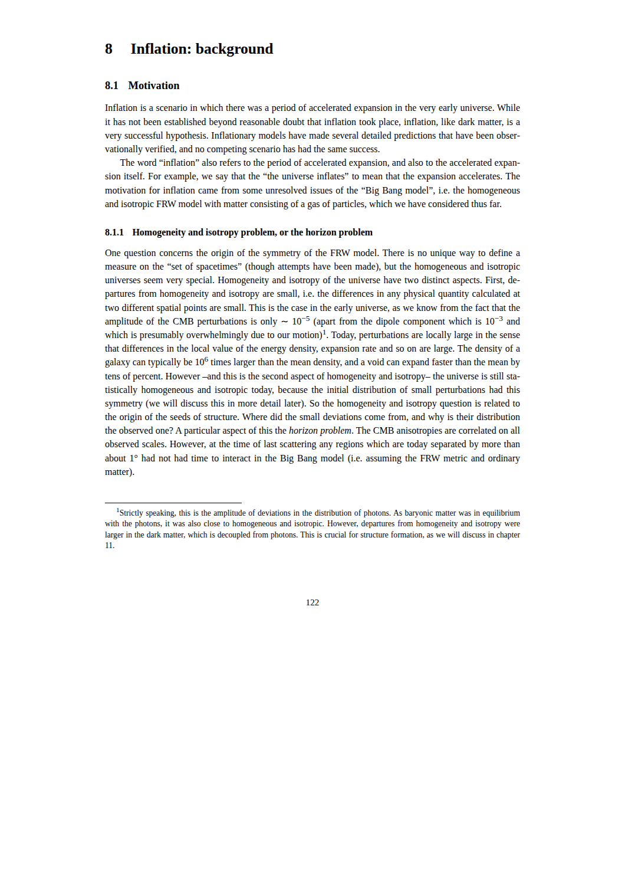8 Inflation: background
8.1 Motivation
Inflation is a scenario in which there was a period of accelerated expansion in the very early universe. While it has not been established beyond reasonable doubt that inflation took place, inflation, like dark matter, is a very successful hypothesis. Inflationary models have made several detailed predictions that have been observationally verified, and no competing scenario has had the same success.
The word “inflation” also refers to the period of accelerated expansion, and also to the accelerated expansion itself. For example, we say that the “the universe inflates” to mean that the expansion accelerates. The motivation for inflation came from some unresolved issues of the “Big Bang model”, i.e. the homogeneous and isotropic FRW model with matter consisting of a gas of particles, which we have considered thus far.
8.1.1 Homogeneity and isotropy problem, or the horizon problem
One question concerns the origin of the symmetry of the FRW model. There is no unique way to define a measure on the “set of spacetimes” (though attempts have been made), but the homogeneous and isotropic universes seem very special. Homogeneity and isotropy of the universe have two distinct aspects. First, departures from homogeneity and isotropy are small, i.e. the differences in any physical quantity calculated at two different spatial points are small. This is the case in the early universe, as we know from the fact that the amplitude of the CMB perturbations is only ∼ 10−5 (apart from the dipole component which is 10−3 and which is presumably overwhelmingly due to our motion)1. Today, perturbations are locally large in the sense that differences in the local value of the energy density, expansion rate and so on are large. The density of a galaxy can typically be 106 times larger than the mean density, and a void can expand faster than the mean by tens of percent. However –and this is the second aspect of homogeneity and isotropy– the universe is still statistically homogeneous and isotropic today, because the initial distribution of small perturbations had this symmetry (we will discuss this in more detail later). So the homogeneity and isotropy question is related to the origin of the seeds of structure. Where did the small deviations come from, and why is their distribution the observed one? A particular aspect of this the horizon problem. The CMB anisotropies are correlated on all observed scales. However, at the time of last scattering any regions which are today separated by more than about 1° had not had time to interact in the Big Bang model (i.e. assuming the FRW metric and ordinary matter).
1Strictly speaking, this is the amplitude of deviations in the distribution of photons. As baryonic matter was in equilibrium with the photons, it was also close to homogeneous and isotropic. However, departures from homogeneity and isotropy were larger in the dark matter, which is decoupled from photons. This is crucial for structure formation, as we will discuss in chapter 11.
122